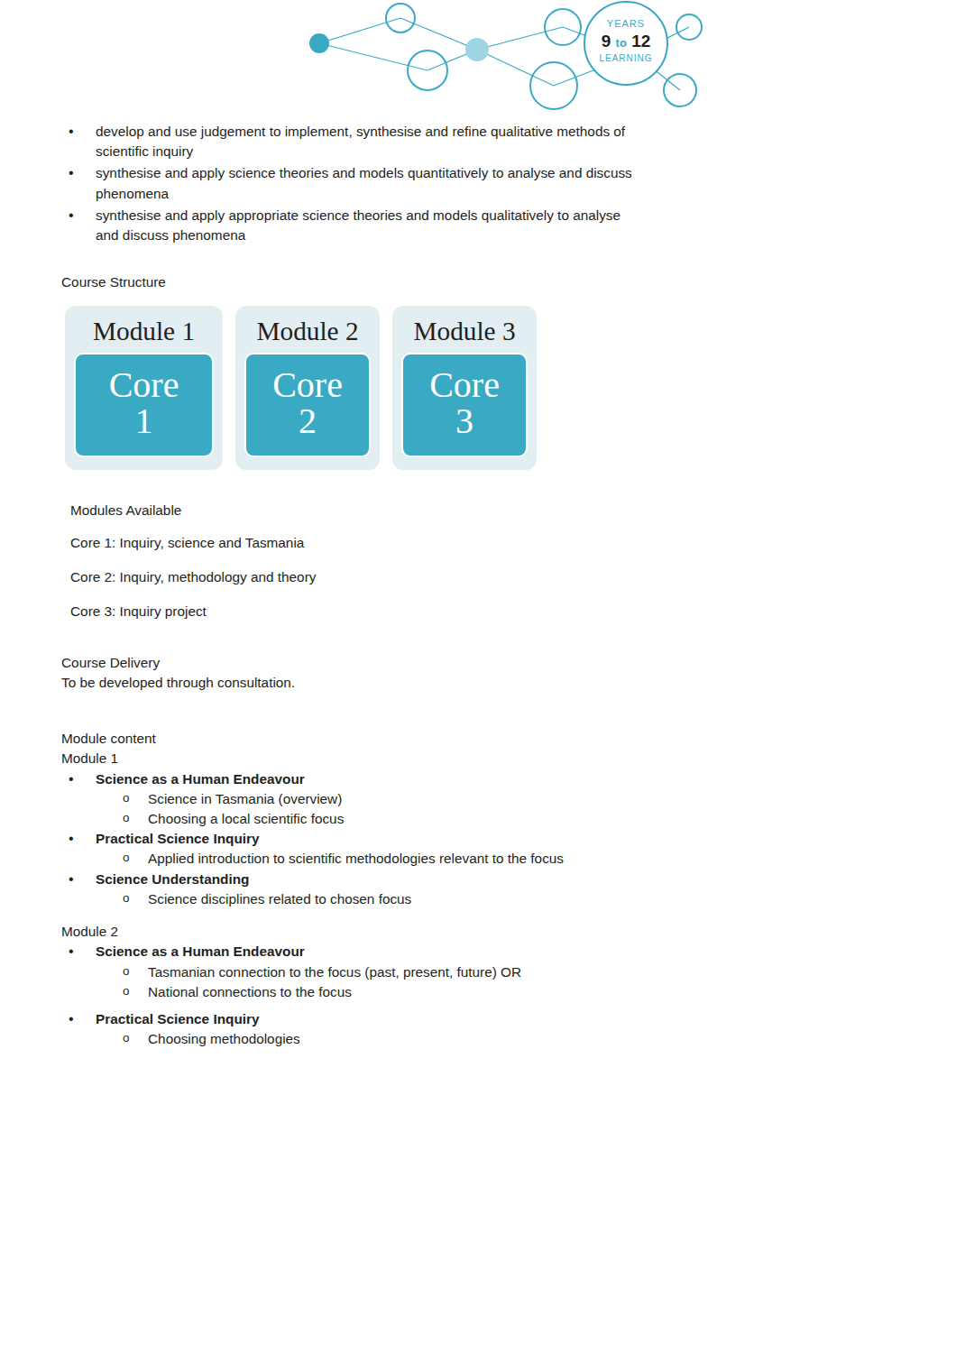YEARS 9 to 12 LEARNING
develop and use judgement to implement, synthesise and refine qualitative methods of scientific inquiry
synthesise and apply science theories and models quantitatively to analyse and discuss phenomena
synthesise and apply appropriate science theories and models qualitatively to analyse and discuss phenomena
Course Structure
Module 1
Core 1
Module 2
Core 2
Module 3
Core 3
Modules Available
Core 1: Inquiry, science and Tasmania
Core 2: Inquiry, methodology and theory
Core 3: Inquiry project
Course Delivery
To be developed through consultation.
Module content
Module 1
Science as a Human Endeavour
Science in Tasmania (overview)
Choosing a local scientific focus
Practical Science Inquiry
Applied introduction to scientific methodologies relevant to the focus
Science Understanding
Science disciplines related to chosen focus
Module 2
Science as a Human Endeavour
Tasmanian connection to the focus (past, present, future) OR
National connections to the focus
Practical Science Inquiry
Choosing methodologies